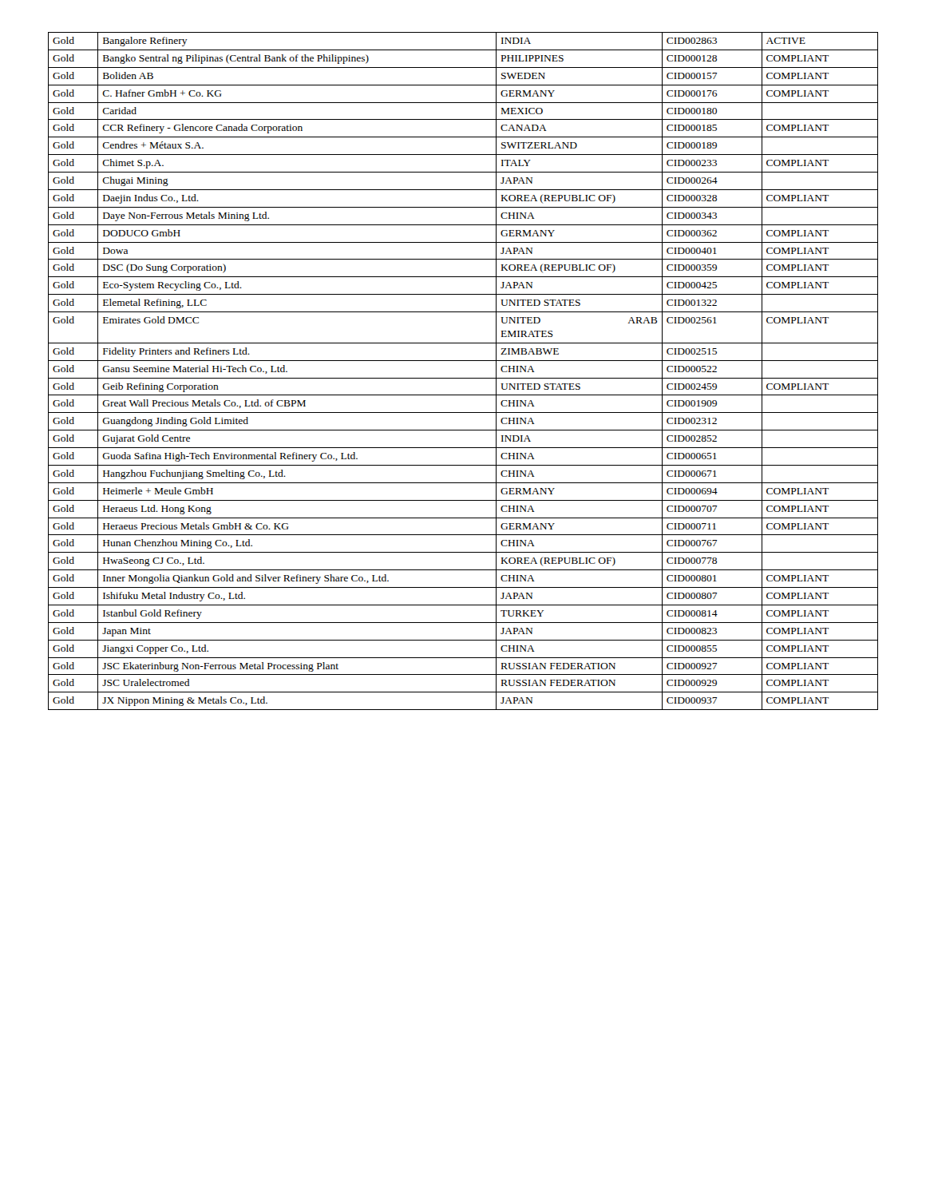| Gold | Bangalore Refinery | INDIA | CID002863 | ACTIVE |
| Gold | Bangko Sentral ng Pilipinas (Central Bank of the Philippines) | PHILIPPINES | CID000128 | COMPLIANT |
| Gold | Boliden AB | SWEDEN | CID000157 | COMPLIANT |
| Gold | C. Hafner GmbH + Co. KG | GERMANY | CID000176 | COMPLIANT |
| Gold | Caridad | MEXICO | CID000180 | |
| Gold | CCR Refinery - Glencore Canada Corporation | CANADA | CID000185 | COMPLIANT |
| Gold | Cendres + Métaux S.A. | SWITZERLAND | CID000189 | |
| Gold | Chimet S.p.A. | ITALY | CID000233 | COMPLIANT |
| Gold | Chugai Mining | JAPAN | CID000264 | |
| Gold | Daejin Indus Co., Ltd. | KOREA (REPUBLIC OF) | CID000328 | COMPLIANT |
| Gold | Daye Non-Ferrous Metals Mining Ltd. | CHINA | CID000343 | |
| Gold | DODUCO GmbH | GERMANY | CID000362 | COMPLIANT |
| Gold | Dowa | JAPAN | CID000401 | COMPLIANT |
| Gold | DSC (Do Sung Corporation) | KOREA (REPUBLIC OF) | CID000359 | COMPLIANT |
| Gold | Eco-System Recycling Co., Ltd. | JAPAN | CID000425 | COMPLIANT |
| Gold | Elemetal Refining, LLC | UNITED STATES | CID001322 | |
| Gold | Emirates Gold DMCC | UNITED ARAB EMIRATES | CID002561 | COMPLIANT |
| Gold | Fidelity Printers and Refiners Ltd. | ZIMBABWE | CID002515 | |
| Gold | Gansu Seemine Material Hi-Tech Co., Ltd. | CHINA | CID000522 | |
| Gold | Geib Refining Corporation | UNITED STATES | CID002459 | COMPLIANT |
| Gold | Great Wall Precious Metals Co., Ltd. of CBPM | CHINA | CID001909 | |
| Gold | Guangdong Jinding Gold Limited | CHINA | CID002312 | |
| Gold | Gujarat Gold Centre | INDIA | CID002852 | |
| Gold | Guoda Safina High-Tech Environmental Refinery Co., Ltd. | CHINA | CID000651 | |
| Gold | Hangzhou Fuchunjiang Smelting Co., Ltd. | CHINA | CID000671 | |
| Gold | Heimerle + Meule GmbH | GERMANY | CID000694 | COMPLIANT |
| Gold | Heraeus Ltd. Hong Kong | CHINA | CID000707 | COMPLIANT |
| Gold | Heraeus Precious Metals GmbH & Co. KG | GERMANY | CID000711 | COMPLIANT |
| Gold | Hunan Chenzhou Mining Co., Ltd. | CHINA | CID000767 | |
| Gold | HwaSeong CJ Co., Ltd. | KOREA (REPUBLIC OF) | CID000778 | |
| Gold | Inner Mongolia Qiankun Gold and Silver Refinery Share Co., Ltd. | CHINA | CID000801 | COMPLIANT |
| Gold | Ishifuku Metal Industry Co., Ltd. | JAPAN | CID000807 | COMPLIANT |
| Gold | Istanbul Gold Refinery | TURKEY | CID000814 | COMPLIANT |
| Gold | Japan Mint | JAPAN | CID000823 | COMPLIANT |
| Gold | Jiangxi Copper Co., Ltd. | CHINA | CID000855 | COMPLIANT |
| Gold | JSC Ekaterinburg Non-Ferrous Metal Processing Plant | RUSSIAN FEDERATION | CID000927 | COMPLIANT |
| Gold | JSC Uralelectromed | RUSSIAN FEDERATION | CID000929 | COMPLIANT |
| Gold | JX Nippon Mining & Metals Co., Ltd. | JAPAN | CID000937 | COMPLIANT |